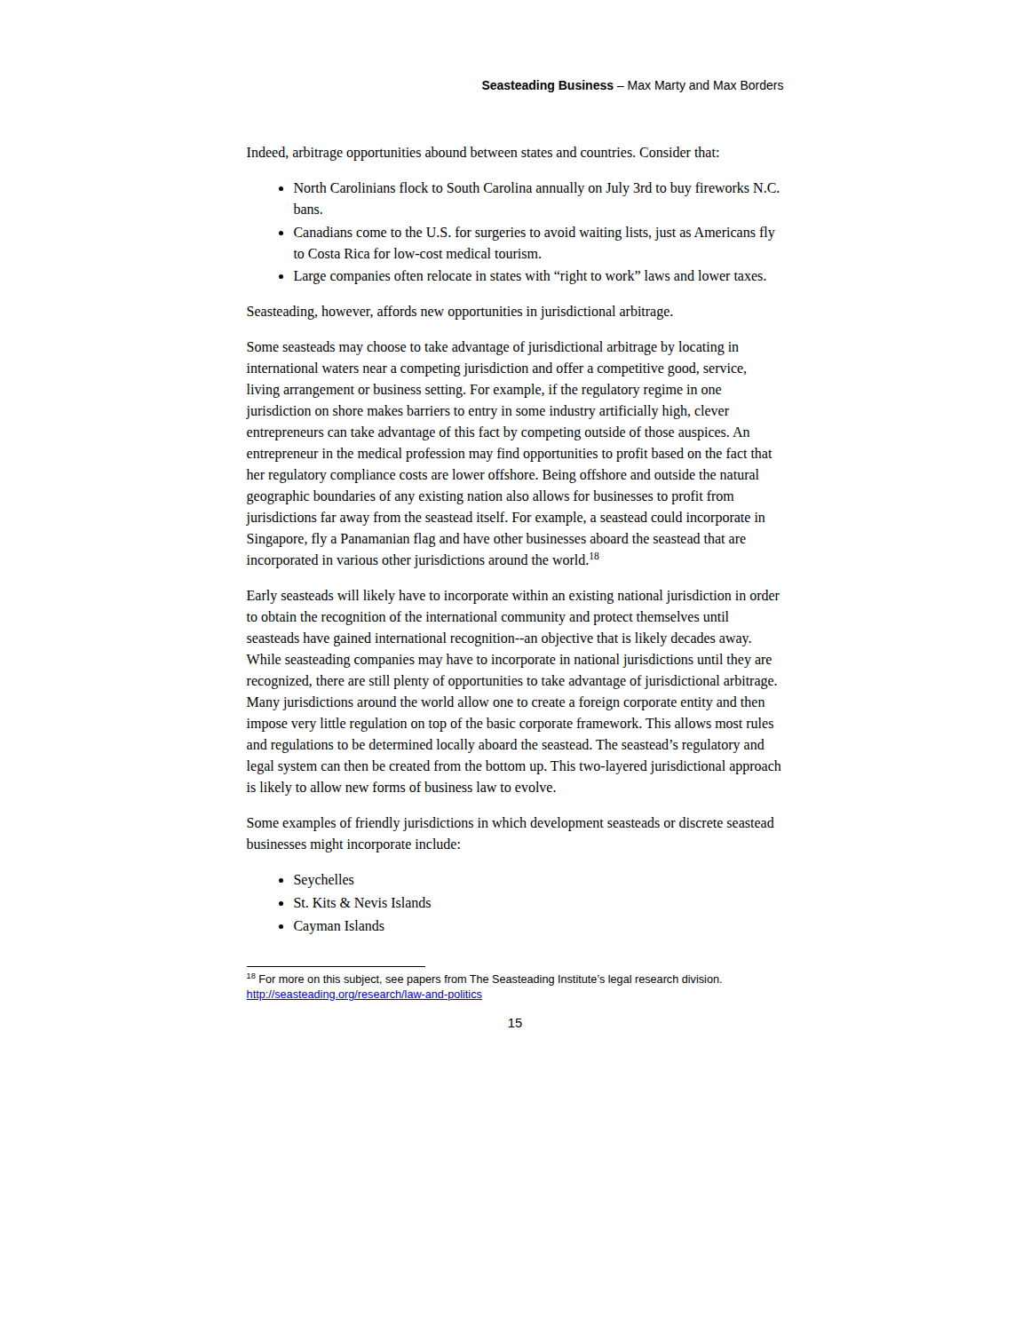Seasteading Business – Max Marty and Max Borders
Indeed, arbitrage opportunities abound between states and countries. Consider that:
North Carolinians flock to South Carolina annually on July 3rd to buy fireworks N.C. bans.
Canadians come to the U.S. for surgeries to avoid waiting lists, just as Americans fly to Costa Rica for low-cost medical tourism.
Large companies often relocate in states with “right to work” laws and lower taxes.
Seasteading, however, affords new opportunities in jurisdictional arbitrage.
Some seasteads may choose to take advantage of jurisdictional arbitrage by locating in international waters near a competing jurisdiction and offer a competitive good, service, living arrangement or business setting. For example, if the regulatory regime in one jurisdiction on shore makes barriers to entry in some industry artificially high, clever entrepreneurs can take advantage of this fact by competing outside of those auspices. An entrepreneur in the medical profession may find opportunities to profit based on the fact that her regulatory compliance costs are lower offshore. Being offshore and outside the natural geographic boundaries of any existing nation also allows for businesses to profit from jurisdictions far away from the seastead itself. For example, a seastead could incorporate in Singapore, fly a Panamanian flag and have other businesses aboard the seastead that are incorporated in various other jurisdictions around the world.18
Early seasteads will likely have to incorporate within an existing national jurisdiction in order to obtain the recognition of the international community and protect themselves until seasteads have gained international recognition--an objective that is likely decades away. While seasteading companies may have to incorporate in national jurisdictions until they are recognized, there are still plenty of opportunities to take advantage of jurisdictional arbitrage. Many jurisdictions around the world allow one to create a foreign corporate entity and then impose very little regulation on top of the basic corporate framework. This allows most rules and regulations to be determined locally aboard the seastead. The seastead’s regulatory and legal system can then be created from the bottom up. This two-layered jurisdictional approach is likely to allow new forms of business law to evolve.
Some examples of friendly jurisdictions in which development seasteads or discrete seastead businesses might incorporate include:
Seychelles
St. Kits & Nevis Islands
Cayman Islands
18 For more on this subject, see papers from The Seasteading Institute’s legal research division.
http://seasteading.org/research/law-and-politics
15